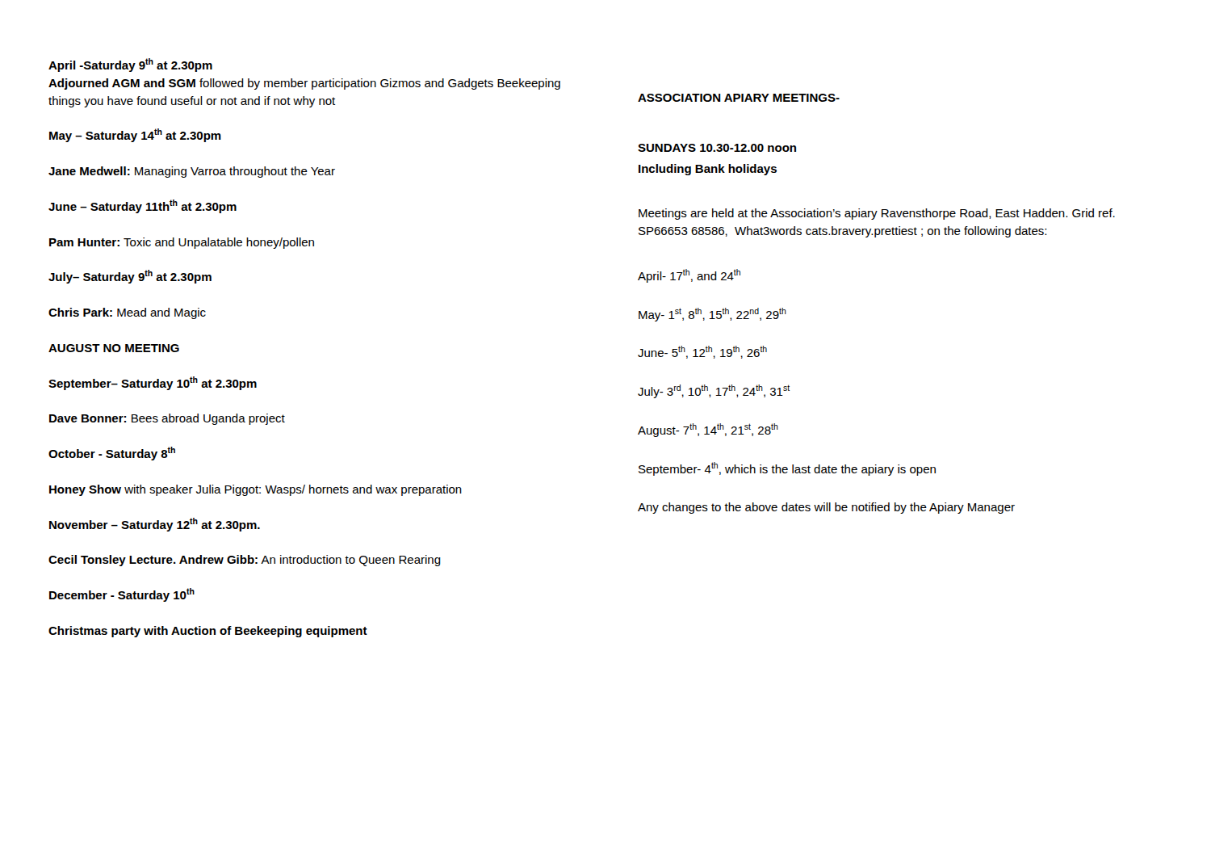April -Saturday 9th at 2.30pm
Adjourned AGM and SGM followed by member participation Gizmos and Gadgets Beekeeping things you have found useful or not and if not why not
May – Saturday 14th at 2.30pm
Jane Medwell: Managing Varroa throughout the Year
June – Saturday 11thth at 2.30pm
Pam Hunter: Toxic and Unpalatable honey/pollen
July– Saturday 9th at 2.30pm
Chris Park: Mead and Magic
AUGUST NO MEETING
September– Saturday 10th at 2.30pm
Dave Bonner: Bees abroad Uganda project
October - Saturday 8th
Honey Show with speaker Julia Piggot: Wasps/ hornets and wax preparation
November – Saturday 12th at 2.30pm.
Cecil Tonsley Lecture. Andrew Gibb: An introduction to Queen Rearing
December - Saturday 10th
Christmas party with Auction of Beekeeping equipment
ASSOCIATION APIARY MEETINGS-
SUNDAYS 10.30-12.00 noon
Including Bank holidays
Meetings are held at the Association’s apiary Ravensthorpe Road, East Hadden. Grid ref. SP66653 68586, What3words cats.bravery.prettiest ; on the following dates:
April- 17th, and 24th
May- 1st, 8th, 15th, 22nd, 29th
June- 5th, 12th, 19th, 26th
July- 3rd, 10th, 17th, 24th, 31st
August- 7th, 14th, 21st, 28th
September- 4th, which is the last date the apiary is open
Any changes to the above dates will be notified by the Apiary Manager